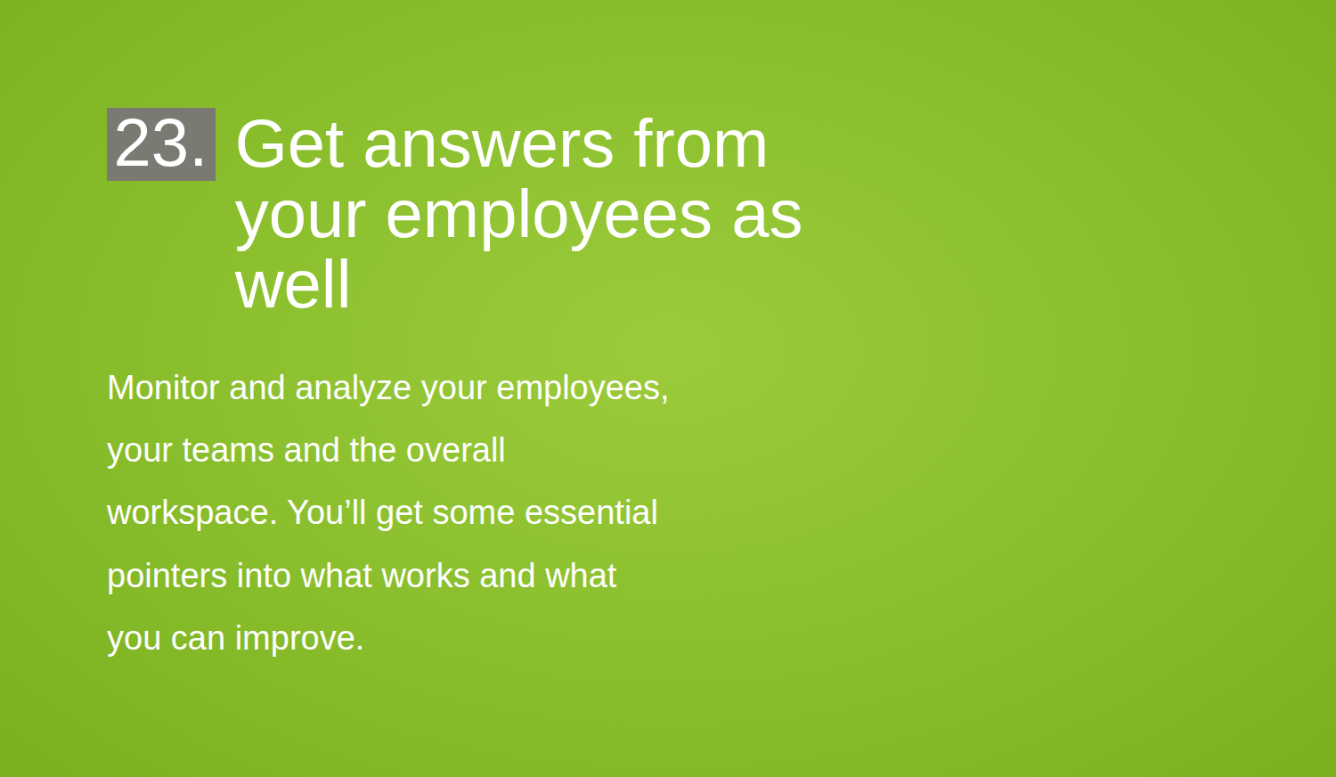23. Get answers from your employees as well
Monitor and analyze your employees, your teams and the overall workspace. You’ll get some essential pointers into what works and what you can improve.